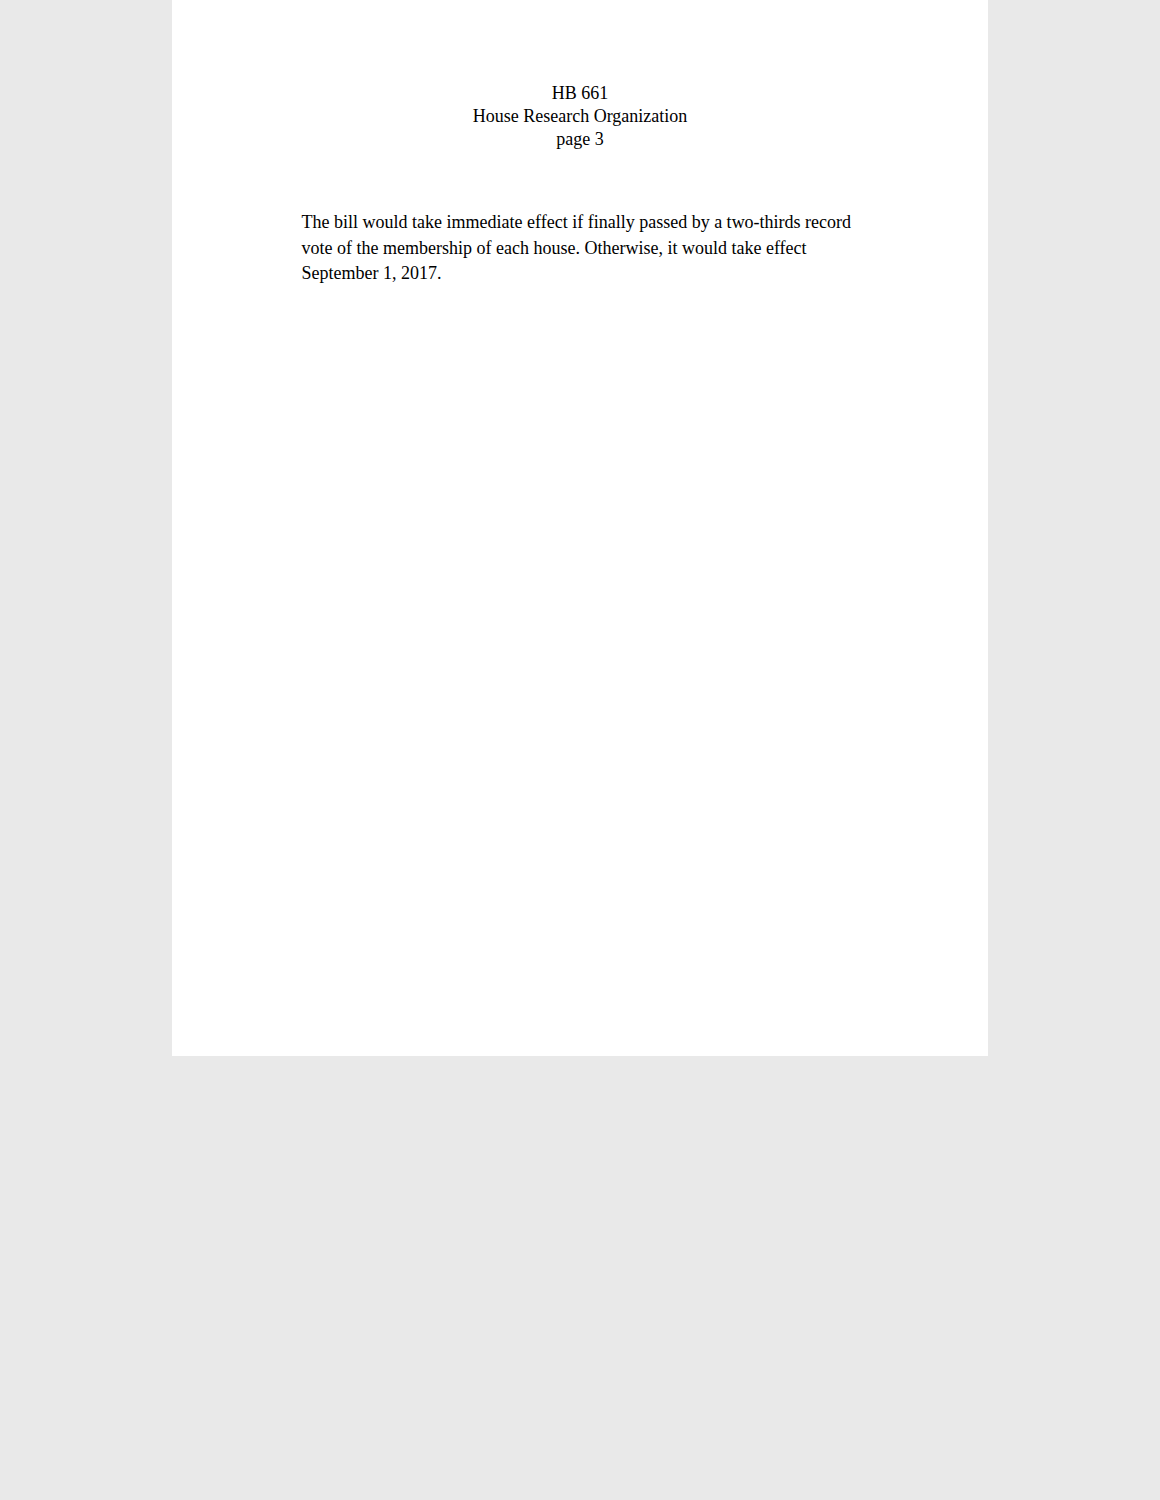HB 661 House Research Organization page 3
The bill would take immediate effect if finally passed by a two-thirds record vote of the membership of each house. Otherwise, it would take effect September 1, 2017.